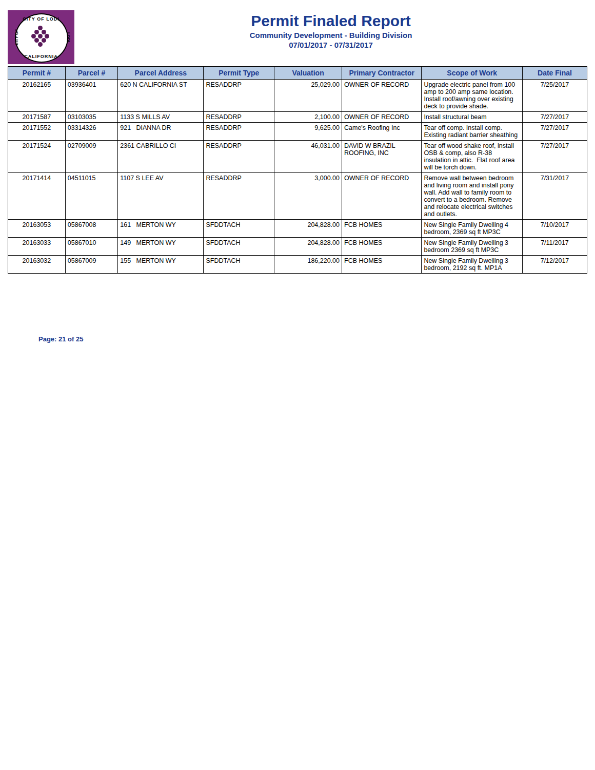CITY OF LODI
CALIFORNIA
CITY OF
LODI
Permit Finaled Report
Community Development - Building Division
07/01/2017 - 07/31/2017
| Permit # | Parcel # | Parcel Address | Permit Type | Valuation | Primary Contractor | Scope of Work | Date Final |
| --- | --- | --- | --- | --- | --- | --- | --- |
| 20162165 | 03936401 | 620 N CALIFORNIA ST | RESADDRP | 25,029.00 | OWNER OF RECORD | Upgrade electric panel from 100 amp to 200 amp same location. Install roof/awning over existing deck to provide shade. | 7/25/2017 |
| 20171587 | 03103035 | 1133 S MILLS AV | RESADDRP | 2,100.00 | OWNER OF RECORD | Install structural beam | 7/27/2017 |
| 20171552 | 03314326 | 921 DIANNA DR | RESADDRP | 9,625.00 | Came's Roofing Inc | Tear off comp. Install comp. Existing radiant barrier sheathing | 7/27/2017 |
| 20171524 | 02709009 | 2361 CABRILLO CI | RESADDRP | 46,031.00 | DAVID W BRAZIL ROOFING, INC | Tear off wood shake roof, install OSB & comp, also R-38 insulation in attic. Flat roof area will be torch down. | 7/27/2017 |
| 20171414 | 04511015 | 1107 S LEE AV | RESADDRP | 3,000.00 | OWNER OF RECORD | Remove wall between bedroom and living room and install pony wall. Add wall to family room to convert to a bedroom. Remove and relocate electrical switches and outlets. | 7/31/2017 |
| 20163053 | 05867008 | 161 MERTON WY | SFDDTACH | 204,828.00 | FCB HOMES | New Single Family Dwelling 4 bedroom, 2369 sq ft MP3C | 7/10/2017 |
| 20163033 | 05867010 | 149 MERTON WY | SFDDTACH | 204,828.00 | FCB HOMES | New Single Family Dwelling 3 bedroom 2369 sq ft MP3C | 7/11/2017 |
| 20163032 | 05867009 | 155 MERTON WY | SFDDTACH | 186,220.00 | FCB HOMES | New Single Family Dwelling 3 bedroom, 2192 sq ft. MP1A | 7/12/2017 |
Page: 21 of 25